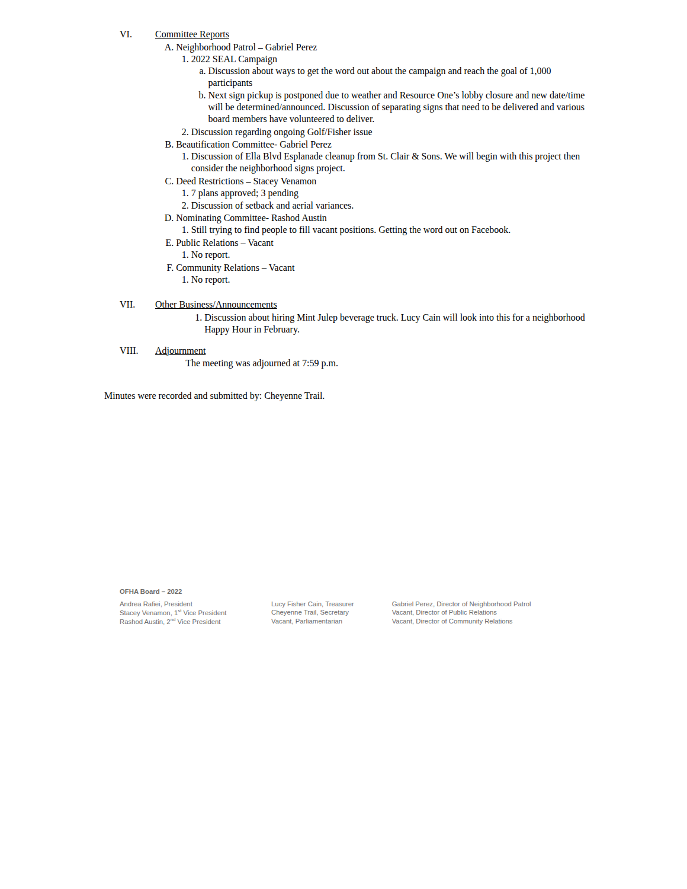VI.
Committee Reports
Neighborhood Patrol – Gabriel Perez
2022 SEAL Campaign
Discussion about ways to get the word out about the campaign and reach the goal of 1,000 participants
Next sign pickup is postponed due to weather and Resource One’s lobby closure and new date/time will be determined/announced. Discussion of separating signs that need to be delivered and various board members have volunteered to deliver.
Discussion regarding ongoing Golf/Fisher issue
Beautification Committee- Gabriel Perez
Discussion of Ella Blvd Esplanade cleanup from St. Clair & Sons. We will begin with this project then consider the neighborhood signs project.
Deed Restrictions – Stacey Venamon
7 plans approved; 3 pending
Discussion of setback and aerial variances.
Nominating Committee- Rashod Austin
Still trying to find people to fill vacant positions. Getting the word out on Facebook.
Public Relations – Vacant
No report.
Community Relations – Vacant
No report.
VII.
Other Business/Announcements
Discussion about hiring Mint Julep beverage truck. Lucy Cain will look into this for a neighborhood Happy Hour in February.
VIII.
Adjournment
The meeting was adjourned at 7:59 p.m.
Minutes were recorded and submitted by: Cheyenne Trail.
OFHA Board – 2022
| Andrea Rafiei, President | Lucy Fisher Cain, Treasurer | Gabriel Perez, Director of Neighborhood Patrol |
| Stacey Venamon, 1 st Vice President | Cheyenne Trail, Secretary | Vacant, Director of Public Relations |
| Rashod Austin, 2 nd Vice President | Vacant, Parliamentarian | Vacant, Director of Community Relations |